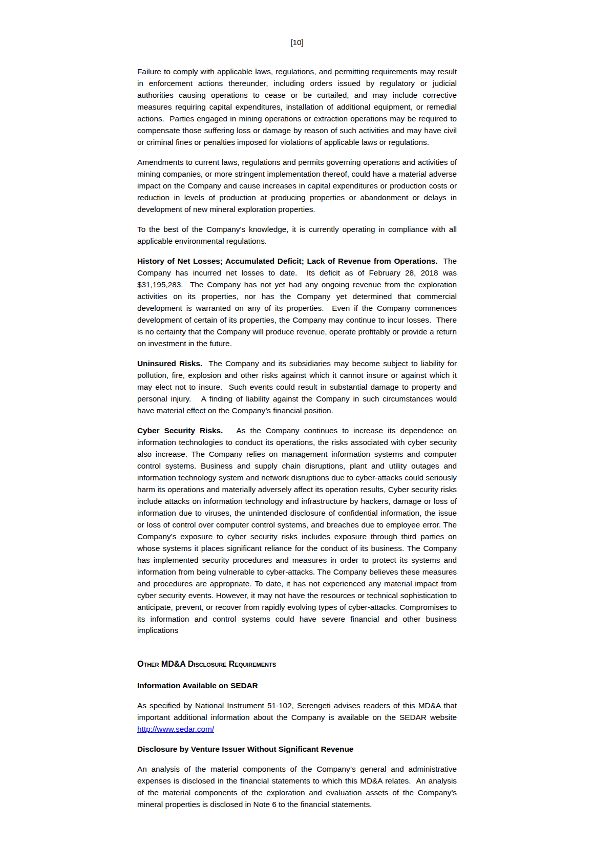[10]
Failure to comply with applicable laws, regulations, and permitting requirements may result in enforcement actions thereunder, including orders issued by regulatory or judicial authorities causing operations to cease or be curtailed, and may include corrective measures requiring capital expenditures, installation of additional equipment, or remedial actions. Parties engaged in mining operations or extraction operations may be required to compensate those suffering loss or damage by reason of such activities and may have civil or criminal fines or penalties imposed for violations of applicable laws or regulations.
Amendments to current laws, regulations and permits governing operations and activities of mining companies, or more stringent implementation thereof, could have a material adverse impact on the Company and cause increases in capital expenditures or production costs or reduction in levels of production at producing properties or abandonment or delays in development of new mineral exploration properties.
To the best of the Company's knowledge, it is currently operating in compliance with all applicable environmental regulations.
History of Net Losses; Accumulated Deficit; Lack of Revenue from Operations. The Company has incurred net losses to date. Its deficit as of February 28, 2018 was $31,195,283. The Company has not yet had any ongoing revenue from the exploration activities on its properties, nor has the Company yet determined that commercial development is warranted on any of its properties. Even if the Company commences development of certain of its properties, the Company may continue to incur losses. There is no certainty that the Company will produce revenue, operate profitably or provide a return on investment in the future.
Uninsured Risks. The Company and its subsidiaries may become subject to liability for pollution, fire, explosion and other risks against which it cannot insure or against which it may elect not to insure. Such events could result in substantial damage to property and personal injury. A finding of liability against the Company in such circumstances would have material effect on the Company’s financial position.
Cyber Security Risks. As the Company continues to increase its dependence on information technologies to conduct its operations, the risks associated with cyber security also increase. The Company relies on management information systems and computer control systems. Business and supply chain disruptions, plant and utility outages and information technology system and network disruptions due to cyber-attacks could seriously harm its operations and materially adversely affect its operation results, Cyber security risks include attacks on information technology and infrastructure by hackers, damage or loss of information due to viruses, the unintended disclosure of confidential information, the issue or loss of control over computer control systems, and breaches due to employee error. The Company’s exposure to cyber security risks includes exposure through third parties on whose systems it places significant reliance for the conduct of its business. The Company has implemented security procedures and measures in order to protect its systems and information from being vulnerable to cyber-attacks. The Company believes these measures and procedures are appropriate. To date, it has not experienced any material impact from cyber security events. However, it may not have the resources or technical sophistication to anticipate, prevent, or recover from rapidly evolving types of cyber-attacks. Compromises to its information and control systems could have severe financial and other business implications
Other MD&A Disclosure Requirements
Information Available on SEDAR
As specified by National Instrument 51-102, Serengeti advises readers of this MD&A that important additional information about the Company is available on the SEDAR website http://www.sedar.com/
Disclosure by Venture Issuer Without Significant Revenue
An analysis of the material components of the Company’s general and administrative expenses is disclosed in the financial statements to which this MD&A relates. An analysis of the material components of the exploration and evaluation assets of the Company's mineral properties is disclosed in Note 6 to the financial statements.